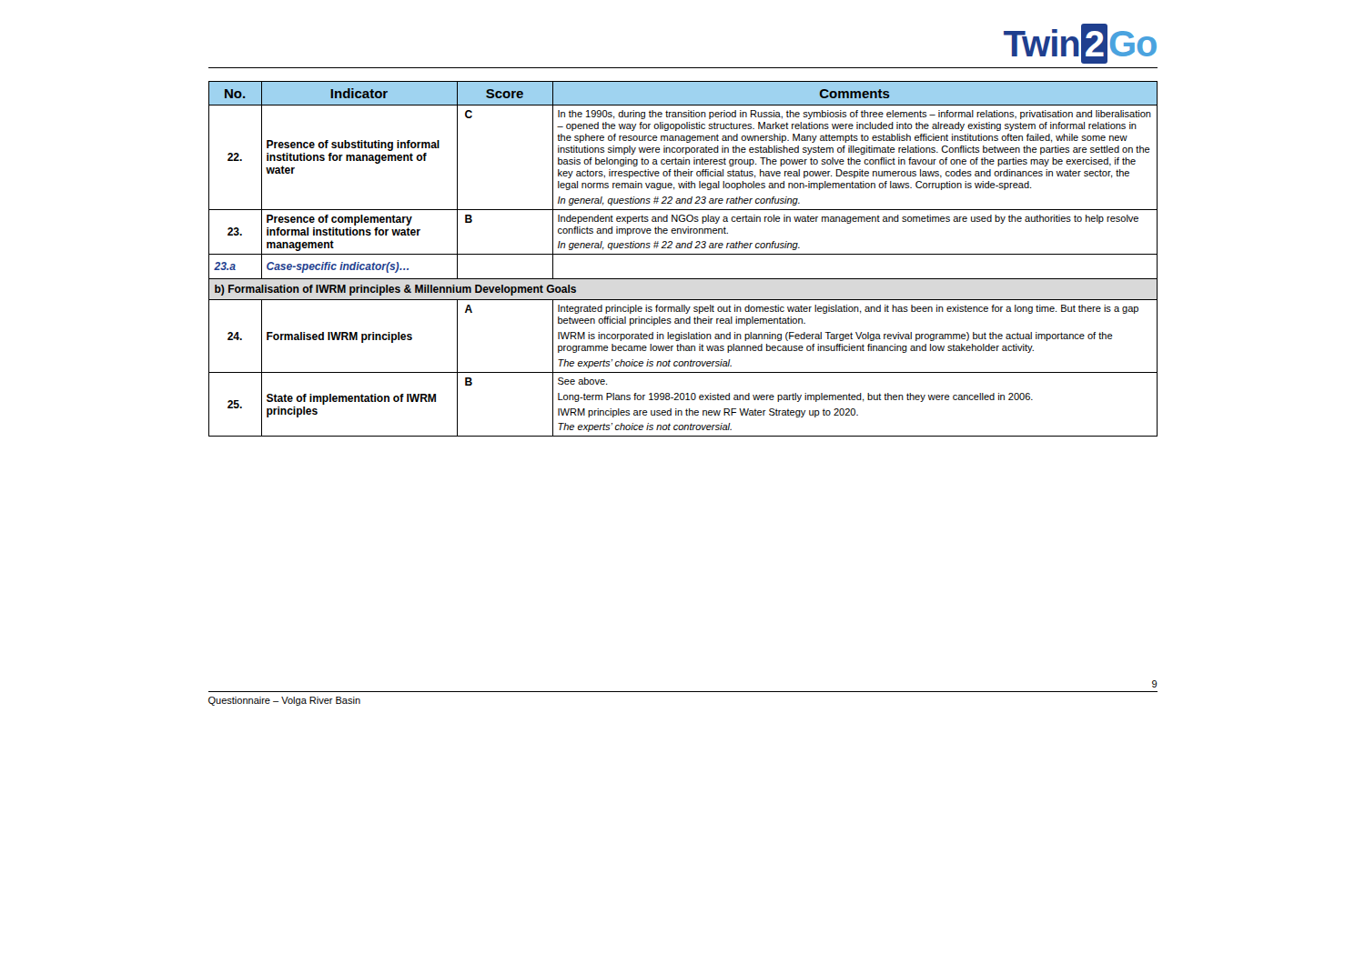Twin 2 Go
| No. | Indicator | Score | Comments |
| --- | --- | --- | --- |
| 22. | Presence of substituting informal institutions for management of water | C | In the 1990s, during the transition period in Russia, the symbiosis of three elements – informal relations, privatisation and liberalisation – opened the way for oligopolistic structures. Market relations were included into the already existing system of informal relations in the sphere of resource management and ownership. Many attempts to establish efficient institutions often failed, while some new institutions simply were incorporated in the established system of illegitimate relations. Conflicts between the parties are settled on the basis of belonging to a certain interest group. The power to solve the conflict in favour of one of the parties may be exercised, if the key actors, irrespective of their official status, have real power. Despite numerous laws, codes and ordinances in water sector, the legal norms remain vague, with legal loopholes and non-implementation of laws. Corruption is wide-spread. In general, questions # 22 and 23 are rather confusing. |
| 23. | Presence of complementary informal institutions for water management | B | Independent experts and NGOs play a certain role in water management and sometimes are used by the authorities to help resolve conflicts and improve the environment. In general, questions # 22 and 23 are rather confusing. |
| 23.a | Case-specific indicator(s)… | | |
| b) Formalisation of IWRM principles & Millennium Development Goals |
| 24. | Formalised IWRM principles | A | Integrated principle is formally spelt out in domestic water legislation, and it has been in existence for a long time. But there is a gap between official principles and their real implementation. IWRM is incorporated in legislation and in planning (Federal Target Volga revival programme) but the actual importance of the programme became lower than it was planned because of insufficient financing and low stakeholder activity. The experts’ choice is not controversial. |
| 25. | State of implementation of IWRM principles | B | See above. Long-term Plans for 1998-2010 existed and were partly implemented, but then they were cancelled in 2006. IWRM principles are used in the new RF Water Strategy up to 2020. The experts’ choice is not controversial. |
9
Questionnaire – Volga River Basin